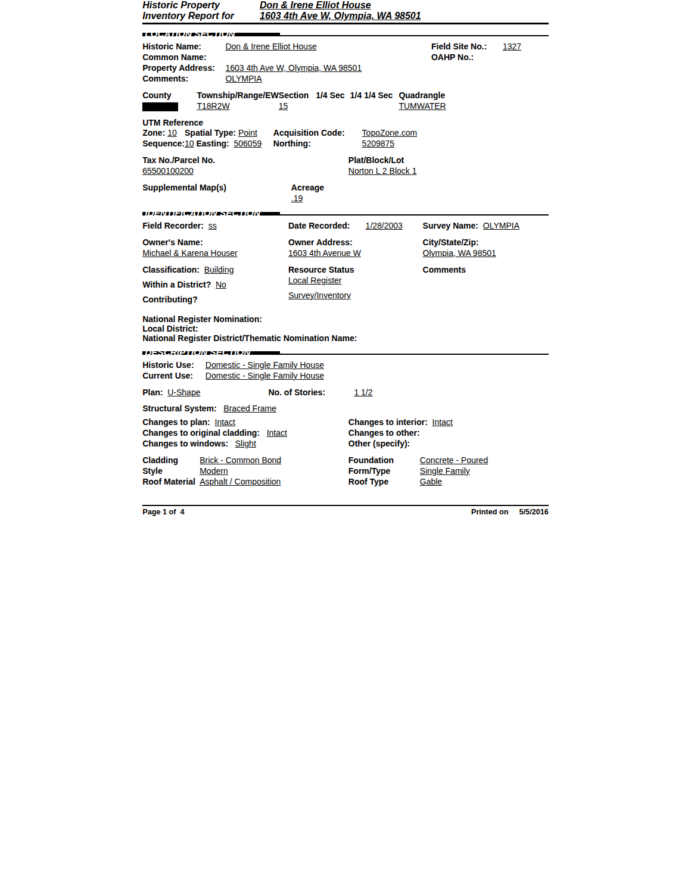Historic Property Don & Irene Elliot House
Inventory Report for 1603 4th Ave W, Olympia, WA 98501
LOCATION SECTION
| Historic Name: | Don & Irene Elliot House | Field Site No.: | 1327 |
| Common Name: | | OAHP No.: | |
| Property Address: | 1603 4th Ave W, Olympia, WA 98501 |
| Comments: | OLYMPIA |
| County | Township/Range/EW | Section | 1/4 Sec | 1/4 1/4 Sec | Quadrangle |
| | T18R2W | 15 | | | TUMWATER |
UTM Reference
| Zone: 10 | Spatial Type: Point | Acquisition Code: | TopoZone.com |
| Sequence: | 10 Easting: 506059 | Northing: | 5209875 |
| Tax No./Parcel No. | Plat/Block/Lot |
| 65500100200 | Norton L 2 Block 1 |
| Supplemental Map(s) | Acreage |
| | .19 |
IDENTIFICATION SECTION
| Field Recorder: ss | Date Recorded: | 1/28/2003 | Survey Name: OLYMPIA |
| Owner's Name: | Owner Address: | City/State/Zip: |
| Michael & Karena Houser | 1603 4th Avenue W | Olympia, WA 98501 |
| Classification: Building | Resource Status | Comments |
| Within a District? No | Local Register | |
| Contributing? | Survey/Inventory | |
National Register Nomination:
Local District:
National Register District/Thematic Nomination Name:
DESCRIPTION SECTION
| Historic Use: | Domestic - Single Family House |
| Current Use: | Domestic - Single Family House |
| Plan: U-Shape | No. of Stories: | 1 1/2 |
Structural System: Braced Frame
| Changes to plan: Intact | Changes to interior: Intact |
| Changes to original cladding: Intact | Changes to other: |
| Changes to windows: Slight | Other (specify): |
| Cladding | Brick - Common Bond | Foundation | Concrete - Poured |
| Style | Modern | Form/Type | Single Family |
| Roof Material | Asphalt / Composition | Roof Type | Gable |
Page 1 of 4
Printed on 5/5/2016